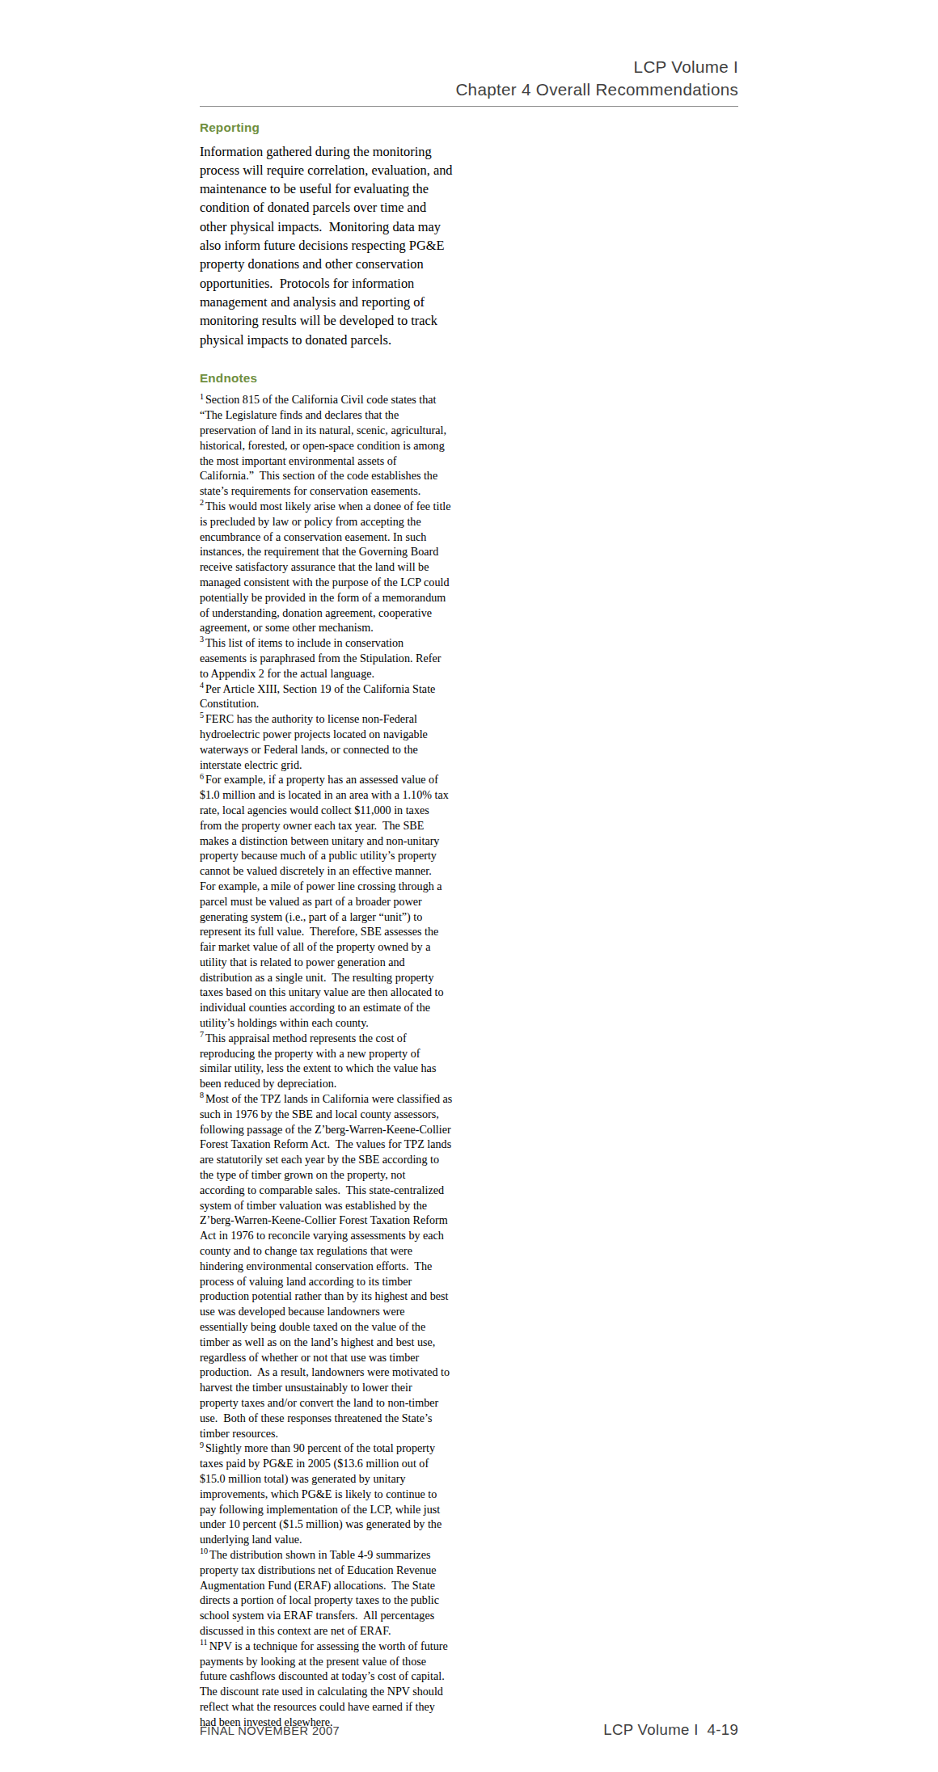LCP Volume I
Chapter 4 Overall Recommendations
Reporting
Information gathered during the monitoring process will require correlation, evaluation, and maintenance to be useful for evaluating the condition of donated parcels over time and other physical impacts. Monitoring data may also inform future decisions respecting PG&E property donations and other conservation opportunities. Protocols for information management and analysis and reporting of monitoring results will be developed to track physical impacts to donated parcels.
Endnotes
1Section 815 of the California Civil code states that “The Legislature finds and declares that the preservation of land in its natural, scenic, agricultural, historical, forested, or open-space condition is among the most important environmental assets of California.” This section of the code establishes the state’s requirements for conservation easements.
2This would most likely arise when a donee of fee title is precluded by law or policy from accepting the encumbrance of a conservation easement. In such instances, the requirement that the Governing Board receive satisfactory assurance that the land will be managed consistent with the purpose of the LCP could potentially be provided in the form of a memorandum of understanding, donation agreement, cooperative agreement, or some other mechanism.
3This list of items to include in conservation easements is paraphrased from the Stipulation. Refer to Appendix 2 for the actual language.
4Per Article XIII, Section 19 of the California State Constitution.
5FERC has the authority to license non-Federal hydroelectric power projects located on navigable waterways or Federal lands, or connected to the interstate electric grid.
6For example, if a property has an assessed value of $1.0 million and is located in an area with a 1.10% tax rate, local agencies would collect $11,000 in taxes from the property owner each tax year. The SBE makes a distinction between unitary and non-unitary property because much of a public utility’s property cannot be valued discretely in an effective manner. For example, a mile of power line crossing through a parcel must be valued as part of a broader power generating system (i.e., part of a larger “unit”) to represent its full value. Therefore, SBE assesses the fair market value of all of the property owned by a utility that is related to power generation and distribution as a single unit. The resulting property taxes based on this unitary value are then allocated to individual counties according to an estimate of the utility’s holdings within each county.
7This appraisal method represents the cost of reproducing the property with a new property of similar utility, less the extent to which the value has been reduced by depreciation.
8Most of the TPZ lands in California were classified as such in 1976 by the SBE and local county assessors, following passage of the Z’berg-Warren-Keene-Collier Forest Taxation Reform Act. The values for TPZ lands are statutorily set each year by the SBE according to the type of timber grown on the property, not according to comparable sales. This state-centralized system of timber valuation was established by the Z’berg-Warren-Keene-Collier Forest Taxation Reform Act in 1976 to reconcile varying assessments by each county and to change tax regulations that were hindering environmental conservation efforts. The process of valuing land according to its timber production potential rather than by its highest and best use was developed because landowners were essentially being double taxed on the value of the timber as well as on the land’s highest and best use, regardless of whether or not that use was timber production. As a result, landowners were motivated to harvest the timber unsustainably to lower their property taxes and/or convert the land to non-timber use. Both of these responses threatened the State’s timber resources.
9Slightly more than 90 percent of the total property taxes paid by PG&E in 2005 ($13.6 million out of $15.0 million total) was generated by unitary improvements, which PG&E is likely to continue to pay following implementation of the LCP, while just under 10 percent ($1.5 million) was generated by the underlying land value.
10The distribution shown in Table 4-9 summarizes property tax distributions net of Education Revenue Augmentation Fund (ERAF) allocations. The State directs a portion of local property taxes to the public school system via ERAF transfers. All percentages discussed in this context are net of ERAF.
11NPV is a technique for assessing the worth of future payments by looking at the present value of those future cashflows discounted at today’s cost of capital. The discount rate used in calculating the NPV should reflect what the resources could have earned if they had been invested elsewhere.
FINAL NOVEMBER 2007
LCP Volume I 4-19